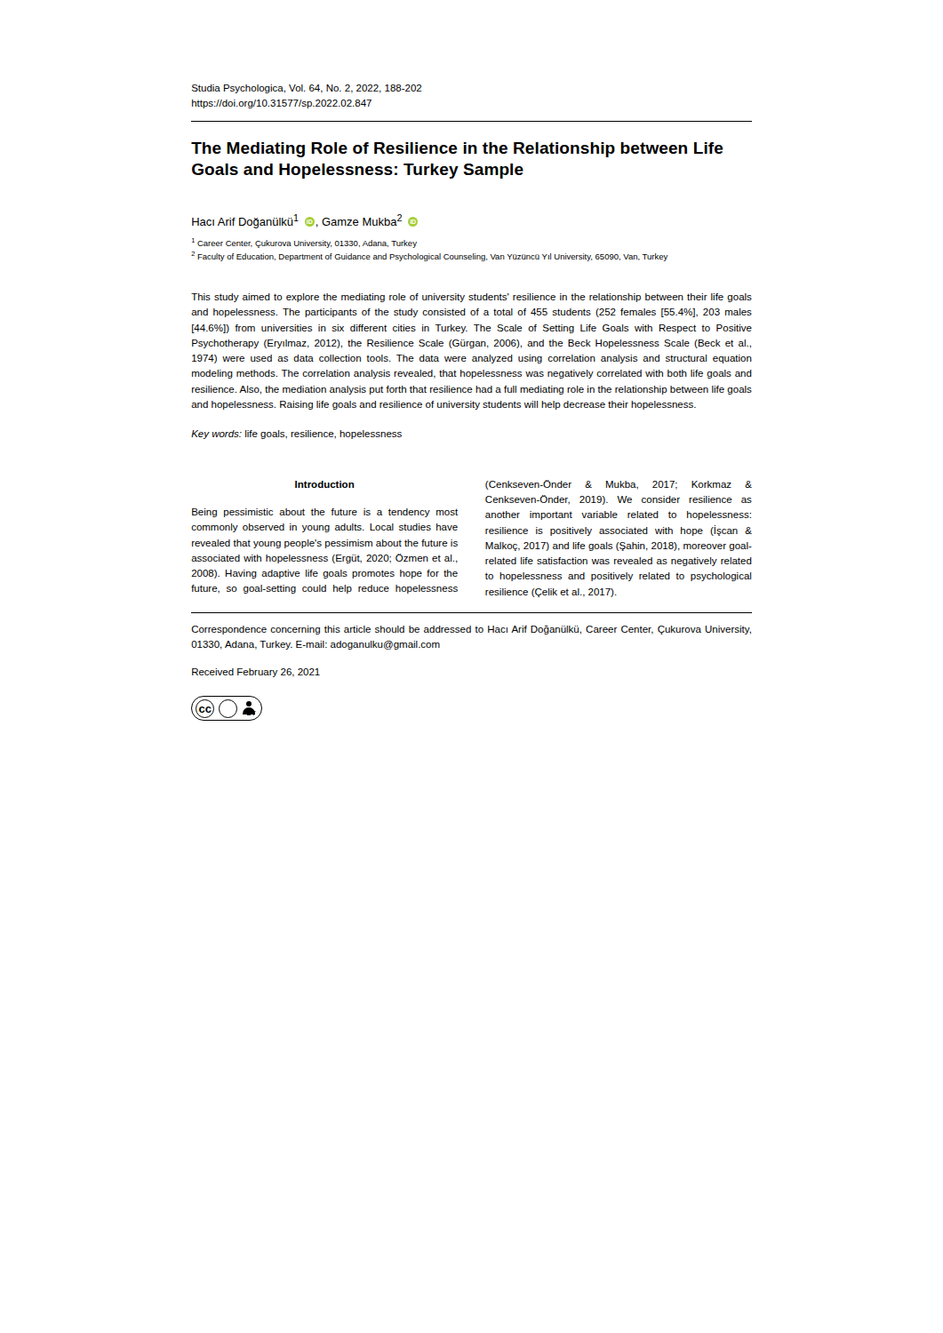Studia Psychologica, Vol. 64, No. 2, 2022, 188-202
https://doi.org/10.31577/sp.2022.02.847
The Mediating Role of Resilience in the Relationship between Life Goals and Hopelessness: Turkey Sample
Hacı Arif Doğanülkü1 , Gamze Mukba2
1 Career Center, Çukurova University, 01330, Adana, Turkey
2 Faculty of Education, Department of Guidance and Psychological Counseling, Van Yüzüncü Yıl University, 65090, Van, Turkey
This study aimed to explore the mediating role of university students' resilience in the relationship between their life goals and hopelessness. The participants of the study consisted of a total of 455 students (252 females [55.4%], 203 males [44.6%]) from universities in six different cities in Turkey. The Scale of Setting Life Goals with Respect to Positive Psychotherapy (Eryılmaz, 2012), the Resilience Scale (Gürgan, 2006), and the Beck Hopelessness Scale (Beck et al., 1974) were used as data collection tools. The data were analyzed using correlation analysis and structural equation modeling methods. The correlation analysis revealed, that hopelessness was negatively correlated with both life goals and resilience. Also, the mediation analysis put forth that resilience had a full mediating role in the relationship between life goals and hopelessness. Raising life goals and resilience of university students will help decrease their hopelessness.
Key words: life goals, resilience, hopelessness
Introduction
Being pessimistic about the future is a tendency most commonly observed in young adults. Local studies have revealed that young people's pessimism about the future is associated with hopelessness (Ergüt, 2020; Özmen et al., 2008). Having adaptive life goals promotes hope for the future, so goal-setting could help reduce hopelessness (Cenkseven-Önder & Mukba, 2017; Korkmaz & Cenkseven-Önder, 2019). We consider resilience as another important variable related to hopelessness: resilience is positively associated with hope (İşcan & Malkoç, 2017) and life goals (Şahin, 2018), moreover goal-related life satisfaction was revealed as negatively related to hopelessness and positively related to psychological resilience (Çelik et al., 2017).
Correspondence concerning this article should be addressed to Hacı Arif Doğanülkü, Career Center, Çukurova University, 01330, Adana, Turkey. E-mail: adoganulku@gmail.com
Received February 26, 2021
cc BY